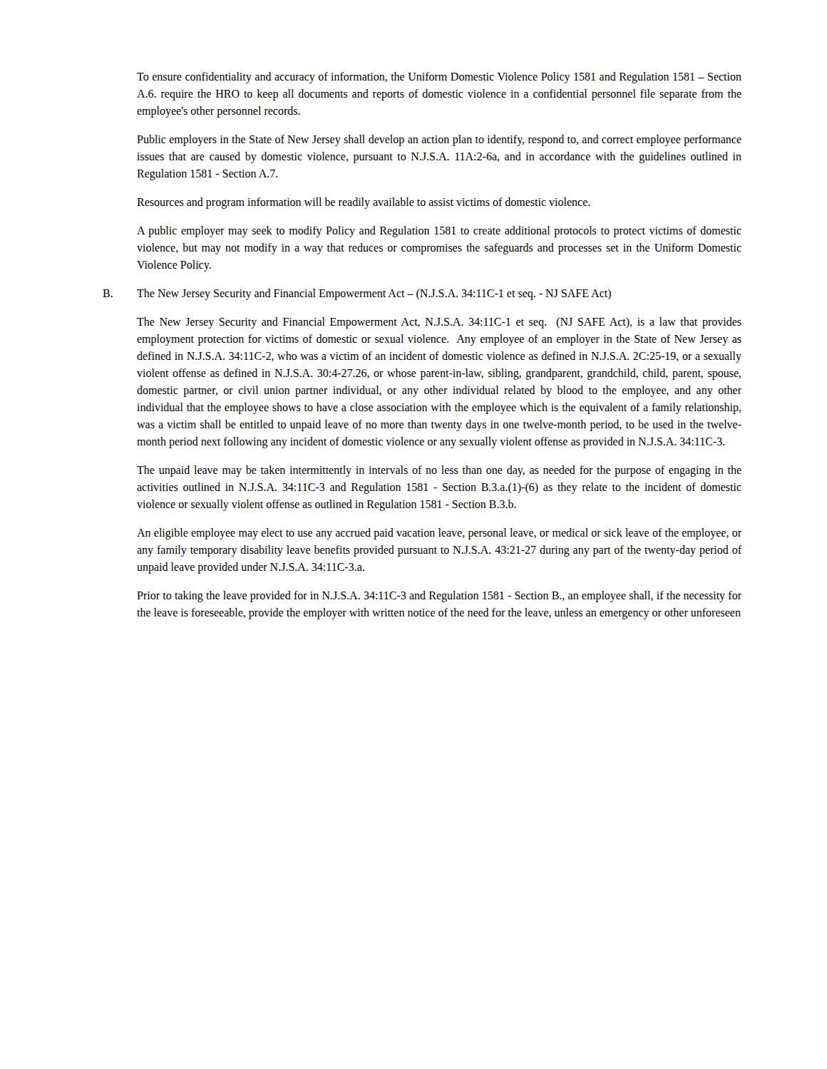To ensure confidentiality and accuracy of information, the Uniform Domestic Violence Policy 1581 and Regulation 1581 – Section A.6. require the HRO to keep all documents and reports of domestic violence in a confidential personnel file separate from the employee's other personnel records.
Public employers in the State of New Jersey shall develop an action plan to identify, respond to, and correct employee performance issues that are caused by domestic violence, pursuant to N.J.S.A. 11A:2-6a, and in accordance with the guidelines outlined in Regulation 1581 - Section A.7.
Resources and program information will be readily available to assist victims of domestic violence.
A public employer may seek to modify Policy and Regulation 1581 to create additional protocols to protect victims of domestic violence, but may not modify in a way that reduces or compromises the safeguards and processes set in the Uniform Domestic Violence Policy.
B.
The New Jersey Security and Financial Empowerment Act – (N.J.S.A. 34:11C-1 et seq. - NJ SAFE Act)
The New Jersey Security and Financial Empowerment Act, N.J.S.A. 34:11C-1 et seq. (NJ SAFE Act), is a law that provides employment protection for victims of domestic or sexual violence. Any employee of an employer in the State of New Jersey as defined in N.J.S.A. 34:11C-2, who was a victim of an incident of domestic violence as defined in N.J.S.A. 2C:25-19, or a sexually violent offense as defined in N.J.S.A. 30:4-27.26, or whose parent-in-law, sibling, grandparent, grandchild, child, parent, spouse, domestic partner, or civil union partner individual, or any other individual related by blood to the employee, and any other individual that the employee shows to have a close association with the employee which is the equivalent of a family relationship, was a victim shall be entitled to unpaid leave of no more than twenty days in one twelve-month period, to be used in the twelve-month period next following any incident of domestic violence or any sexually violent offense as provided in N.J.S.A. 34:11C-3.
The unpaid leave may be taken intermittently in intervals of no less than one day, as needed for the purpose of engaging in the activities outlined in N.J.S.A. 34:11C-3 and Regulation 1581 - Section B.3.a.(1)-(6) as they relate to the incident of domestic violence or sexually violent offense as outlined in Regulation 1581 - Section B.3.b.
An eligible employee may elect to use any accrued paid vacation leave, personal leave, or medical or sick leave of the employee, or any family temporary disability leave benefits provided pursuant to N.J.S.A. 43:21-27 during any part of the twenty-day period of unpaid leave provided under N.J.S.A. 34:11C-3.a.
Prior to taking the leave provided for in N.J.S.A. 34:11C-3 and Regulation 1581 - Section B., an employee shall, if the necessity for the leave is foreseeable, provide the employer with written notice of the need for the leave, unless an emergency or other unforeseen